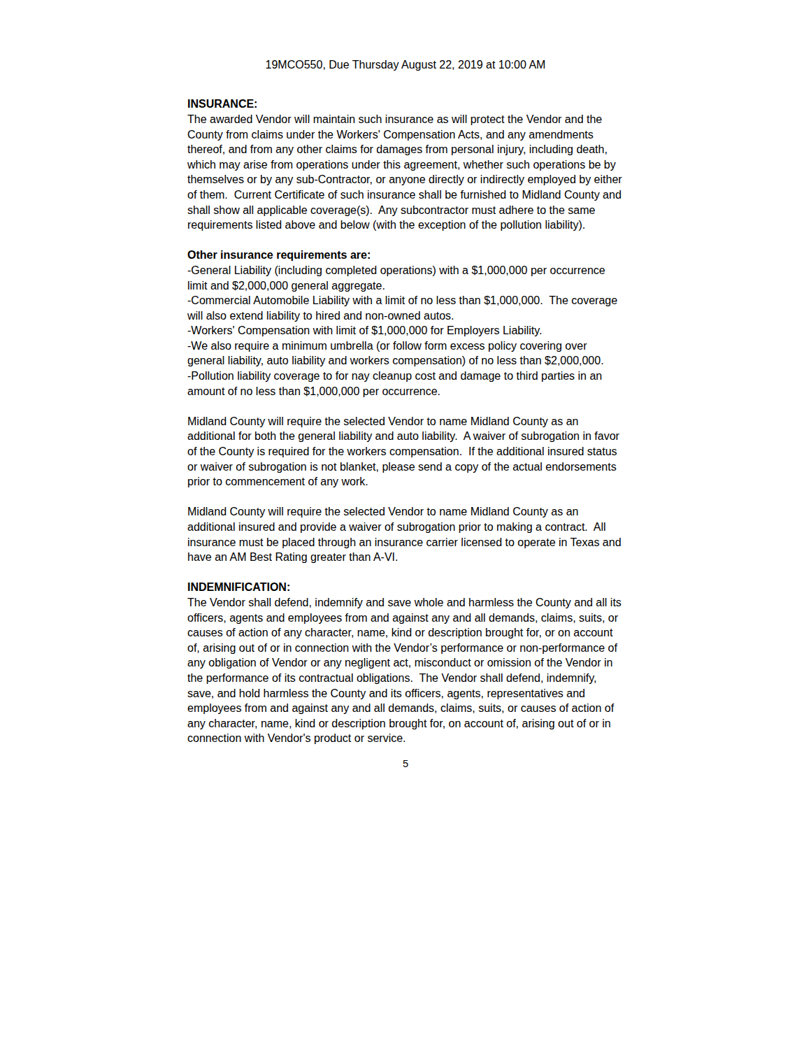19MCO550, Due Thursday August 22, 2019 at 10:00 AM
INSURANCE:
The awarded Vendor will maintain such insurance as will protect the Vendor and the County from claims under the Workers' Compensation Acts, and any amendments thereof, and from any other claims for damages from personal injury, including death, which may arise from operations under this agreement, whether such operations be by themselves or by any sub-Contractor, or anyone directly or indirectly employed by either of them. Current Certificate of such insurance shall be furnished to Midland County and shall show all applicable coverage(s). Any subcontractor must adhere to the same requirements listed above and below (with the exception of the pollution liability).
Other insurance requirements are:
-General Liability (including completed operations) with a $1,000,000 per occurrence limit and $2,000,000 general aggregate.
-Commercial Automobile Liability with a limit of no less than $1,000,000. The coverage will also extend liability to hired and non-owned autos.
-Workers' Compensation with limit of $1,000,000 for Employers Liability.
-We also require a minimum umbrella (or follow form excess policy covering over general liability, auto liability and workers compensation) of no less than $2,000,000.
-Pollution liability coverage to for nay cleanup cost and damage to third parties in an amount of no less than $1,000,000 per occurrence.
Midland County will require the selected Vendor to name Midland County as an additional for both the general liability and auto liability. A waiver of subrogation in favor of the County is required for the workers compensation. If the additional insured status or waiver of subrogation is not blanket, please send a copy of the actual endorsements prior to commencement of any work.
Midland County will require the selected Vendor to name Midland County as an additional insured and provide a waiver of subrogation prior to making a contract. All insurance must be placed through an insurance carrier licensed to operate in Texas and have an AM Best Rating greater than A-VI.
INDEMNIFICATION:
The Vendor shall defend, indemnify and save whole and harmless the County and all its officers, agents and employees from and against any and all demands, claims, suits, or causes of action of any character, name, kind or description brought for, or on account of, arising out of or in connection with the Vendor’s performance or non-performance of any obligation of Vendor or any negligent act, misconduct or omission of the Vendor in the performance of its contractual obligations. The Vendor shall defend, indemnify, save, and hold harmless the County and its officers, agents, representatives and employees from and against any and all demands, claims, suits, or causes of action of any character, name, kind or description brought for, on account of, arising out of or in connection with Vendor's product or service.
5